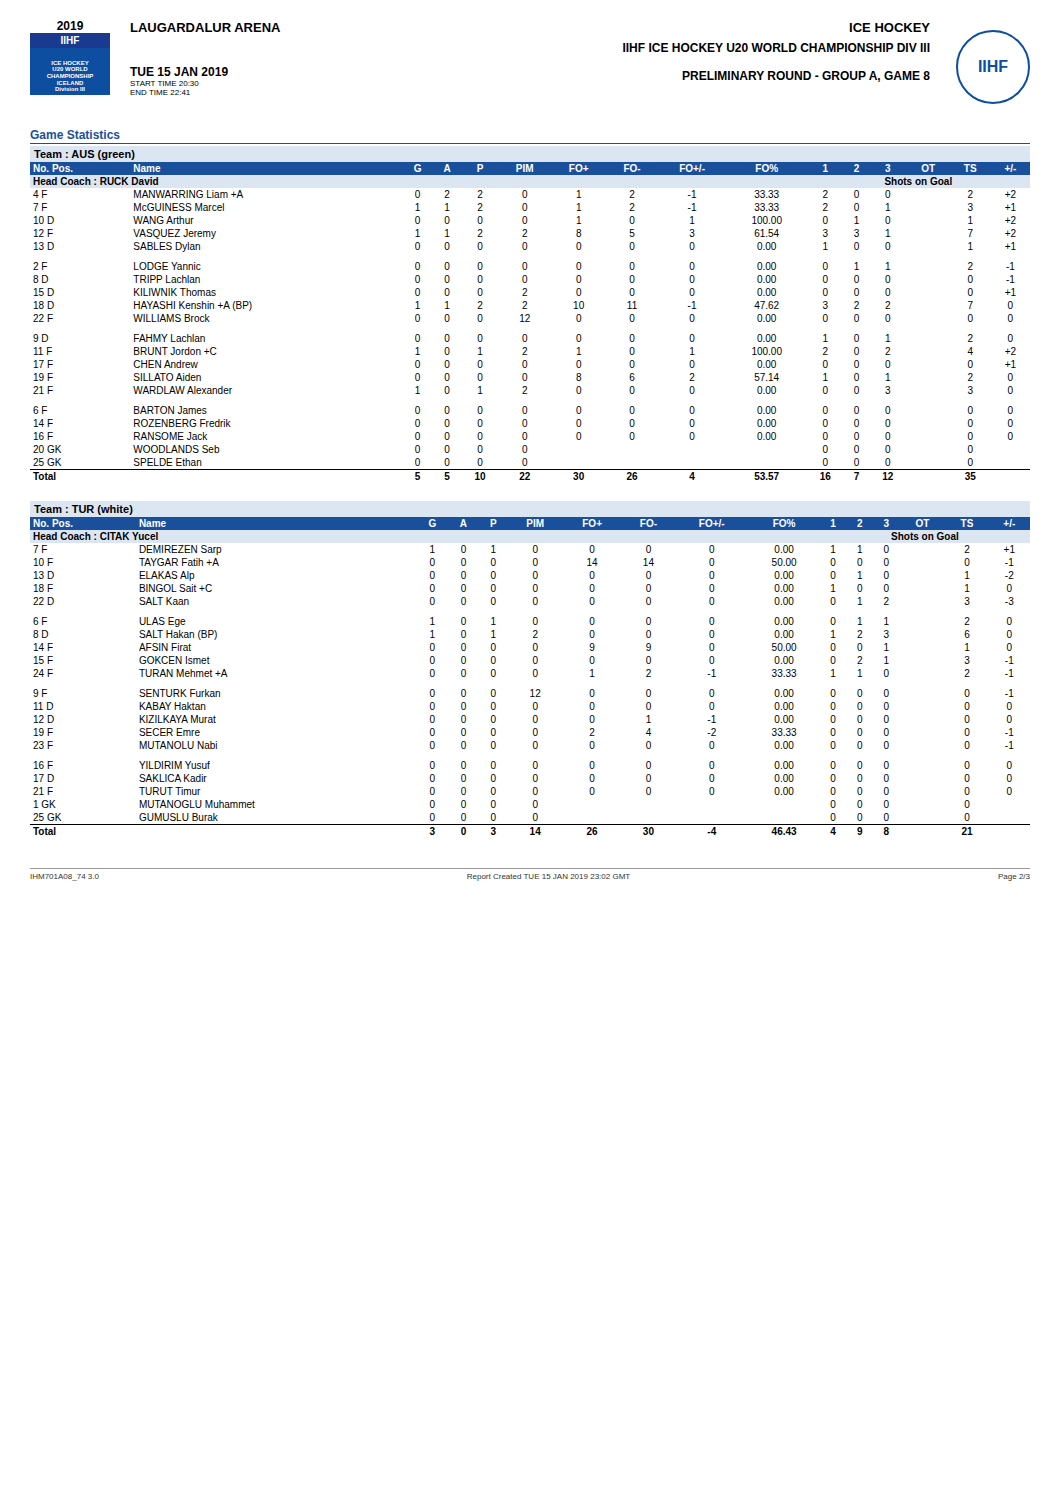2019
IIHF
ICE HOCKEY
U20 WORLD
CHAMPIONSHIP
ICELAND
Division III
IIHF
LAUGARDALUR ARENA ICE HOCKEY
IIHF ICE HOCKEY U20 WORLD CHAMPIONSHIP DIV III
TUE 15 JAN 2019 START TIME 20:30 END TIME 22:41
PRELIMINARY ROUND - GROUP A, GAME 8
Game Statistics
Team : AUS (green)
| No. Pos. | Name | G | A | P | PIM | FO+ | FO- | FO+/- | FO% | 1 | 2 | 3 | OT | TS | +/- |
| --- | --- | --- | --- | --- | --- | --- | --- | --- | --- | --- | --- | --- | --- | --- | --- |
| Head Coach : RUCK David | Shots on Goal |
| 4 F | MANWARRING Liam +A | 0 | 2 | 2 | 0 | 1 | 2 | -1 | 33.33 | 2 | 0 | 0 | | 2 | +2 |
| 7 F | McGUINESS Marcel | 1 | 1 | 2 | 0 | 1 | 2 | -1 | 33.33 | 2 | 0 | 1 | | 3 | +1 |
| 10 D | WANG Arthur | 0 | 0 | 0 | 0 | 1 | 0 | 1 | 100.00 | 0 | 1 | 0 | | 1 | +2 |
| 12 F | VASQUEZ Jeremy | 1 | 1 | 2 | 2 | 8 | 5 | 3 | 61.54 | 3 | 3 | 1 | | 7 | +2 |
| 13 D | SABLES Dylan | 0 | 0 | 0 | 0 | 0 | 0 | 0 | 0.00 | 1 | 0 | 0 | | 1 | +1 |
| 2 F | LODGE Yannic | 0 | 0 | 0 | 0 | 0 | 0 | 0 | 0.00 | 0 | 1 | 1 | | 2 | -1 |
| 8 D | TRIPP Lachlan | 0 | 0 | 0 | 0 | 0 | 0 | 0 | 0.00 | 0 | 0 | 0 | | 0 | -1 |
| 15 D | KILIWNIK Thomas | 0 | 0 | 0 | 2 | 0 | 0 | 0 | 0.00 | 0 | 0 | 0 | | 0 | +1 |
| 18 D | HAYASHI Kenshin +A (BP) | 1 | 1 | 2 | 2 | 10 | 11 | -1 | 47.62 | 3 | 2 | 2 | | 7 | 0 |
| 22 F | WILLIAMS Brock | 0 | 0 | 0 | 12 | 0 | 0 | 0 | 0.00 | 0 | 0 | 0 | | 0 | 0 |
| 9 D | FAHMY Lachlan | 0 | 0 | 0 | 0 | 0 | 0 | 0 | 0.00 | 1 | 0 | 1 | | 2 | 0 |
| 11 F | BRUNT Jordon +C | 1 | 0 | 1 | 2 | 1 | 0 | 1 | 100.00 | 2 | 0 | 2 | | 4 | +2 |
| 17 F | CHEN Andrew | 0 | 0 | 0 | 0 | 0 | 0 | 0 | 0.00 | 0 | 0 | 0 | | 0 | +1 |
| 19 F | SILLATO Aiden | 0 | 0 | 0 | 0 | 8 | 6 | 2 | 57.14 | 1 | 0 | 1 | | 2 | 0 |
| 21 F | WARDLAW Alexander | 1 | 0 | 1 | 2 | 0 | 0 | 0 | 0.00 | 0 | 0 | 3 | | 3 | 0 |
| 6 F | BARTON James | 0 | 0 | 0 | 0 | 0 | 0 | 0 | 0.00 | 0 | 0 | 0 | | 0 | 0 |
| 14 F | ROZENBERG Fredrik | 0 | 0 | 0 | 0 | 0 | 0 | 0 | 0.00 | 0 | 0 | 0 | | 0 | 0 |
| 16 F | RANSOME Jack | 0 | 0 | 0 | 0 | 0 | 0 | 0 | 0.00 | 0 | 0 | 0 | | 0 | 0 |
| 20 GK | WOODLANDS Seb | 0 | 0 | 0 | 0 | | | | | 0 | 0 | 0 | | 0 | |
| 25 GK | SPELDE Ethan | 0 | 0 | 0 | 0 | | | | | 0 | 0 | 0 | | 0 | |
| Total | 5 | 5 | 10 | 22 | 30 | 26 | 4 | 53.57 | 16 | 7 | 12 | | 35 | |
Team : TUR (white)
| No. Pos. | Name | G | A | P | PIM | FO+ | FO- | FO+/- | FO% | 1 | 2 | 3 | OT | TS | +/- |
| --- | --- | --- | --- | --- | --- | --- | --- | --- | --- | --- | --- | --- | --- | --- | --- |
| Head Coach : CITAK Yucel | Shots on Goal |
| 7 F | DEMIREZEN Sarp | 1 | 0 | 1 | 0 | 0 | 0 | 0 | 0.00 | 1 | 1 | 0 | | 2 | +1 |
| 10 F | TAYGAR Fatih +A | 0 | 0 | 0 | 0 | 14 | 14 | 0 | 50.00 | 0 | 0 | 0 | | 0 | -1 |
| 13 D | ELAKAS Alp | 0 | 0 | 0 | 0 | 0 | 0 | 0 | 0.00 | 0 | 1 | 0 | | 1 | -2 |
| 18 F | BINGOL Sait +C | 0 | 0 | 0 | 0 | 0 | 0 | 0 | 0.00 | 1 | 0 | 0 | | 1 | 0 |
| 22 D | SALT Kaan | 0 | 0 | 0 | 0 | 0 | 0 | 0 | 0.00 | 0 | 1 | 2 | | 3 | -3 |
| 6 F | ULAS Ege | 1 | 0 | 1 | 0 | 0 | 0 | 0 | 0.00 | 0 | 1 | 1 | | 2 | 0 |
| 8 D | SALT Hakan (BP) | 1 | 0 | 1 | 2 | 0 | 0 | 0 | 0.00 | 1 | 2 | 3 | | 6 | 0 |
| 14 F | AFSIN Firat | 0 | 0 | 0 | 0 | 9 | 9 | 0 | 50.00 | 0 | 0 | 1 | | 1 | 0 |
| 15 F | GOKCEN Ismet | 0 | 0 | 0 | 0 | 0 | 0 | 0 | 0.00 | 0 | 2 | 1 | | 3 | -1 |
| 24 F | TURAN Mehmet +A | 0 | 0 | 0 | 0 | 1 | 2 | -1 | 33.33 | 1 | 1 | 0 | | 2 | -1 |
| 9 F | SENTURK Furkan | 0 | 0 | 0 | 12 | 0 | 0 | 0 | 0.00 | 0 | 0 | 0 | | 0 | -1 |
| 11 D | KABAY Haktan | 0 | 0 | 0 | 0 | 0 | 0 | 0 | 0.00 | 0 | 0 | 0 | | 0 | 0 |
| 12 D | KIZILKAYA Murat | 0 | 0 | 0 | 0 | 0 | 1 | -1 | 0.00 | 0 | 0 | 0 | | 0 | 0 |
| 19 F | SECER Emre | 0 | 0 | 0 | 0 | 2 | 4 | -2 | 33.33 | 0 | 0 | 0 | | 0 | -1 |
| 23 F | MUTANOLU Nabi | 0 | 0 | 0 | 0 | 0 | 0 | 0 | 0.00 | 0 | 0 | 0 | | 0 | -1 |
| 16 F | YILDIRIM Yusuf | 0 | 0 | 0 | 0 | 0 | 0 | 0 | 0.00 | 0 | 0 | 0 | | 0 | 0 |
| 17 D | SAKLICA Kadir | 0 | 0 | 0 | 0 | 0 | 0 | 0 | 0.00 | 0 | 0 | 0 | | 0 | 0 |
| 21 F | TURUT Timur | 0 | 0 | 0 | 0 | 0 | 0 | 0 | 0.00 | 0 | 0 | 0 | | 0 | 0 |
| 1 GK | MUTANOGLU Muhammet | 0 | 0 | 0 | 0 | | | | | 0 | 0 | 0 | | 0 | |
| 25 GK | GUMUSLU Burak | 0 | 0 | 0 | 0 | | | | | 0 | 0 | 0 | | 0 | |
| Total | 3 | 0 | 3 | 14 | 26 | 30 | -4 | 46.43 | 4 | 9 | 8 | | 21 | |
IHM701A08_74 3.0 Report Created TUE 15 JAN 2019 23:02 GMT Page 2/3